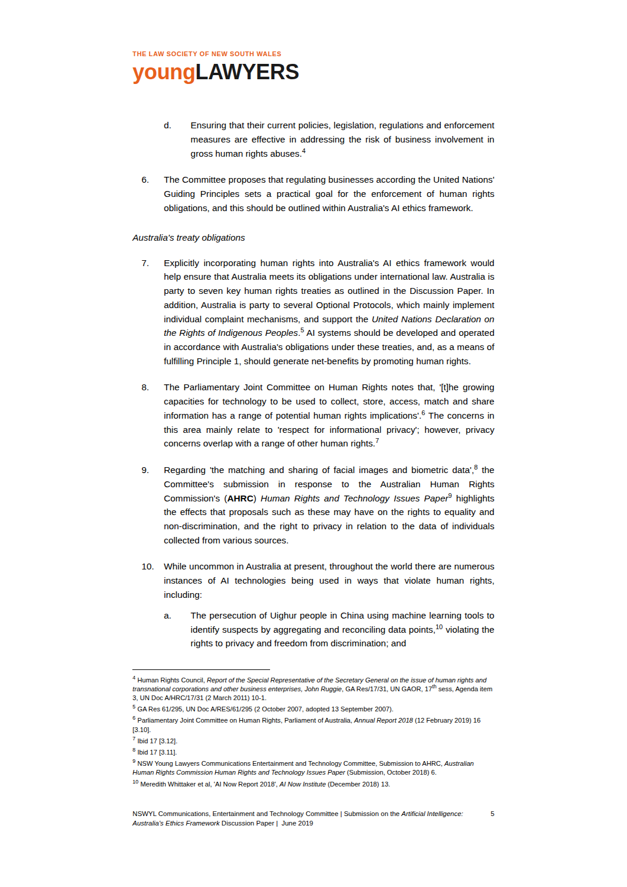The Law Society of New South Wales
young LAWYERS
d. Ensuring that their current policies, legislation, regulations and enforcement measures are effective in addressing the risk of business involvement in gross human rights abuses.4
6. The Committee proposes that regulating businesses according the United Nations' Guiding Principles sets a practical goal for the enforcement of human rights obligations, and this should be outlined within Australia's AI ethics framework.
Australia's treaty obligations
7. Explicitly incorporating human rights into Australia's AI ethics framework would help ensure that Australia meets its obligations under international law. Australia is party to seven key human rights treaties as outlined in the Discussion Paper. In addition, Australia is party to several Optional Protocols, which mainly implement individual complaint mechanisms, and support the United Nations Declaration on the Rights of Indigenous Peoples.5 AI systems should be developed and operated in accordance with Australia's obligations under these treaties, and, as a means of fulfilling Principle 1, should generate net-benefits by promoting human rights.
8. The Parliamentary Joint Committee on Human Rights notes that, '[t]he growing capacities for technology to be used to collect, store, access, match and share information has a range of potential human rights implications'.6 The concerns in this area mainly relate to 'respect for informational privacy'; however, privacy concerns overlap with a range of other human rights.7
9. Regarding 'the matching and sharing of facial images and biometric data',8 the Committee's submission in response to the Australian Human Rights Commission's (AHRC) Human Rights and Technology Issues Paper9 highlights the effects that proposals such as these may have on the rights to equality and non-discrimination, and the right to privacy in relation to the data of individuals collected from various sources.
10. While uncommon in Australia at present, throughout the world there are numerous instances of AI technologies being used in ways that violate human rights, including:
a. The persecution of Uighur people in China using machine learning tools to identify suspects by aggregating and reconciling data points,10 violating the rights to privacy and freedom from discrimination; and
4 Human Rights Council, Report of the Special Representative of the Secretary General on the issue of human rights and transnational corporations and other business enterprises, John Ruggie, GA Res/17/31, UN GAOR, 17th sess, Agenda item 3, UN Doc A/HRC/17/31 (2 March 2011) 10-1.
5 GA Res 61/295, UN Doc A/RES/61/295 (2 October 2007, adopted 13 September 2007).
6 Parliamentary Joint Committee on Human Rights, Parliament of Australia, Annual Report 2018 (12 February 2019) 16 [3.10].
7 Ibid 17 [3.12].
8 Ibid 17 [3.11].
9 NSW Young Lawyers Communications Entertainment and Technology Committee, Submission to AHRC, Australian Human Rights Commission Human Rights and Technology Issues Paper (Submission, October 2018) 6.
10 Meredith Whittaker et al, 'AI Now Report 2018', AI Now Institute (December 2018) 13.
NSWYL Communications, Entertainment and Technology Committee | Submission on the Artificial Intelligence: Australia's Ethics Framework Discussion Paper | June 2019
5